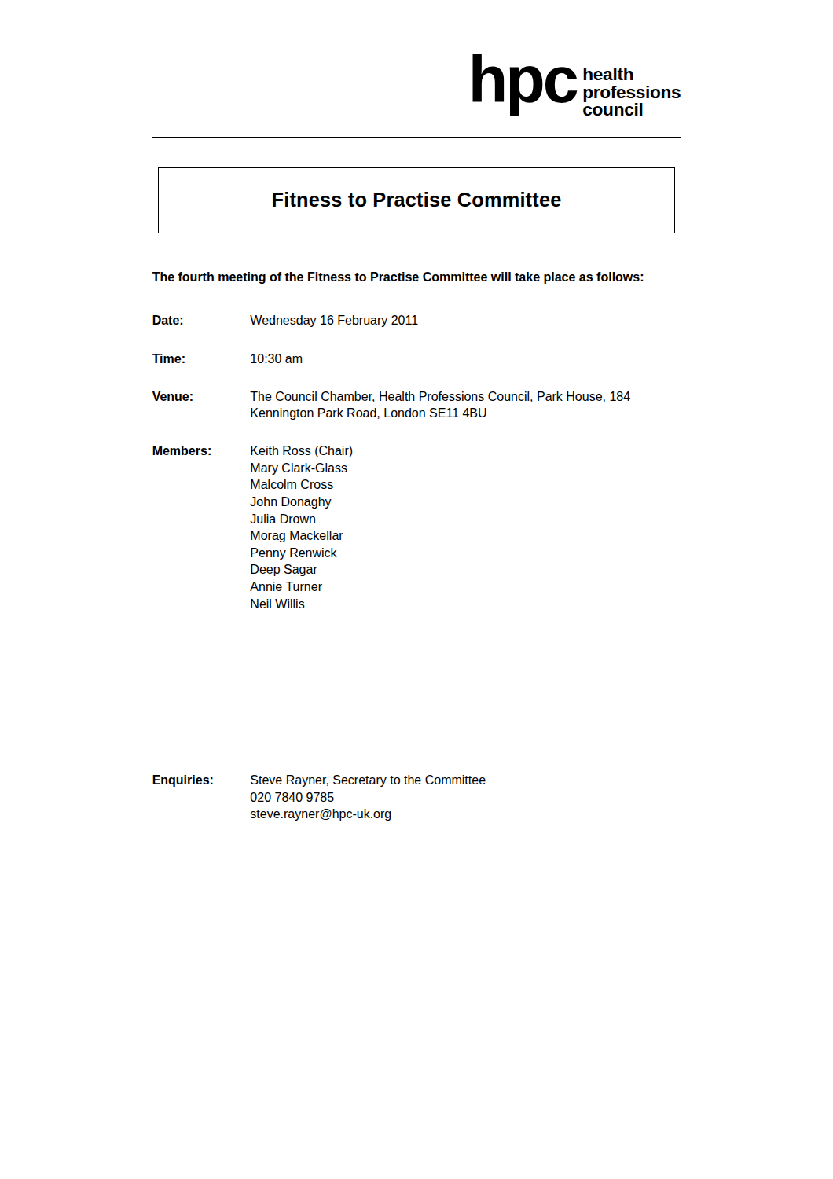hpc
health professions council
Fitness to Practise Committee
The fourth meeting of the Fitness to Practise Committee will take place as follows:
Date:
Wednesday 16 February 2011
Time:
10:30 am
Venue:
The Council Chamber, Health Professions Council, Park House, 184 Kennington Park Road, London SE11 4BU
Members:
Keith Ross (Chair)
Mary Clark-Glass
Malcolm Cross
John Donaghy
Julia Drown
Morag Mackellar
Penny Renwick
Deep Sagar
Annie Turner
Neil Willis
Enquiries:
Steve Rayner, Secretary to the Committee
020 7840 9785
steve.rayner@hpc-uk.org